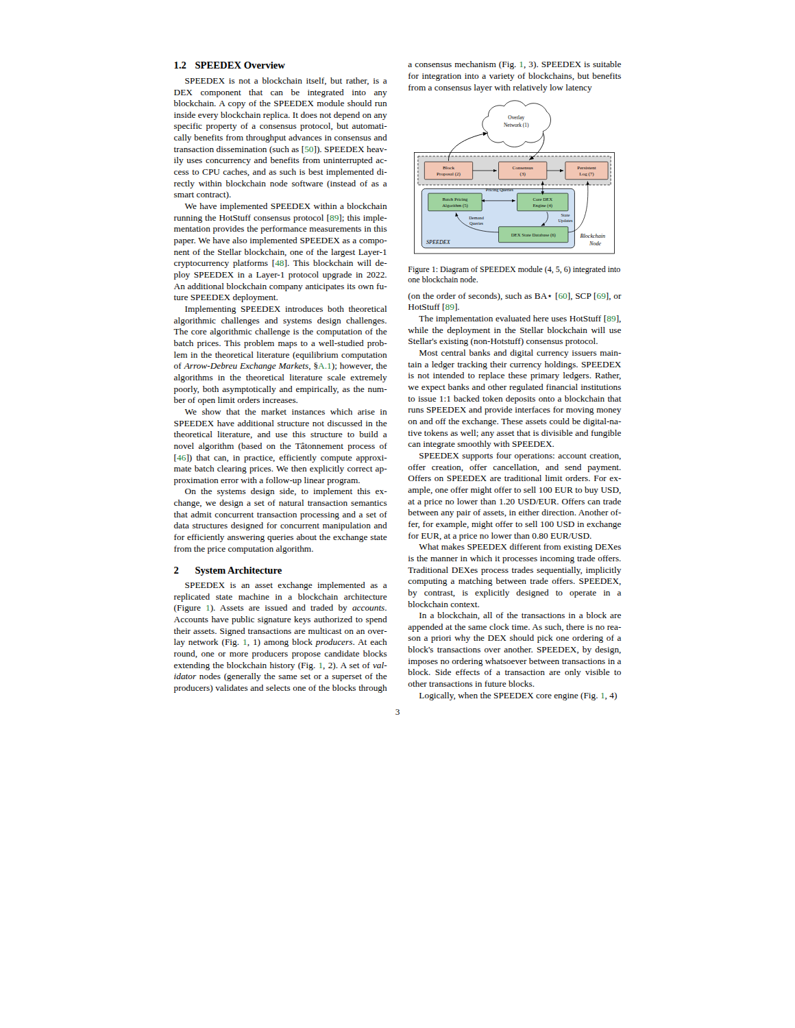1.2 SPEEDEX Overview
SPEEDEX is not a blockchain itself, but rather, is a DEX component that can be integrated into any blockchain. A copy of the SPEEDEX module should run inside every blockchain replica. It does not depend on any specific property of a consensus protocol, but automatically benefits from throughput advances in consensus and transaction dissemination (such as [50]). SPEEDEX heavily uses concurrency and benefits from uninterrupted access to CPU caches, and as such is best implemented directly within blockchain node software (instead of as a smart contract).
We have implemented SPEEDEX within a blockchain running the HotStuff consensus protocol [89]; this implementation provides the performance measurements in this paper. We have also implemented SPEEDEX as a component of the Stellar blockchain, one of the largest Layer-1 cryptocurrency platforms [48]. This blockchain will deploy SPEEDEX in a Layer-1 protocol upgrade in 2022. An additional blockchain company anticipates its own future SPEEDEX deployment.
Implementing SPEEDEX introduces both theoretical algorithmic challenges and systems design challenges. The core algorithmic challenge is the computation of the batch prices. This problem maps to a well-studied problem in the theoretical literature (equilibrium computation of Arrow-Debreu Exchange Markets, §A.1); however, the algorithms in the theoretical literature scale extremely poorly, both asymptotically and empirically, as the number of open limit orders increases.
We show that the market instances which arise in SPEEDEX have additional structure not discussed in the theoretical literature, and use this structure to build a novel algorithm (based on the Tâtonnement process of [46]) that can, in practice, efficiently compute approximate batch clearing prices. We then explicitly correct approximation error with a follow-up linear program.
On the systems design side, to implement this exchange, we design a set of natural transaction semantics that admit concurrent transaction processing and a set of data structures designed for concurrent manipulation and for efficiently answering queries about the exchange state from the price computation algorithm.
2 System Architecture
SPEEDEX is an asset exchange implemented as a replicated state machine in a blockchain architecture (Figure 1). Assets are issued and traded by accounts. Accounts have public signature keys authorized to spend their assets. Signed transactions are multicast on an overlay network (Fig. 1, 1) among block producers. At each round, one or more producers propose candidate blocks extending the blockchain history (Fig. 1, 2). A set of validator nodes (generally the same set or a superset of the producers) validates and selects one of the blocks through a consensus mechanism (Fig. 1, 3). SPEEDEX is suitable for integration into a variety of blockchains, but benefits from a consensus layer with relatively low latency
Overlay Network (1) Block Proposal (2) Consensus (3) Persistent Log (7) Batch Pricing Algorithm (5) Core DEX Engine (4) Pricing Queries DEX State Database (6) State Updates Demand Queries SPEEDEX Blockchain Node
Figure 1: Diagram of SPEEDEX module (4, 5, 6) integrated into one blockchain node.
(on the order of seconds), such as BA⋆ [60], SCP [69], or HotStuff [89].
The implementation evaluated here uses HotStuff [89], while the deployment in the Stellar blockchain will use Stellar's existing (non-Hotstuff) consensus protocol.
Most central banks and digital currency issuers maintain a ledger tracking their currency holdings. SPEEDEX is not intended to replace these primary ledgers. Rather, we expect banks and other regulated financial institutions to issue 1:1 backed token deposits onto a blockchain that runs SPEEDEX and provide interfaces for moving money on and off the exchange. These assets could be digital-native tokens as well; any asset that is divisible and fungible can integrate smoothly with SPEEDEX.
SPEEDEX supports four operations: account creation, offer creation, offer cancellation, and send payment. Offers on SPEEDEX are traditional limit orders. For example, one offer might offer to sell 100 EUR to buy USD, at a price no lower than 1.20 USD/EUR. Offers can trade between any pair of assets, in either direction. Another offer, for example, might offer to sell 100 USD in exchange for EUR, at a price no lower than 0.80 EUR/USD.
What makes SPEEDEX different from existing DEXes is the manner in which it processes incoming trade offers. Traditional DEXes process trades sequentially, implicitly computing a matching between trade offers. SPEEDEX, by contrast, is explicitly designed to operate in a blockchain context.
In a blockchain, all of the transactions in a block are appended at the same clock time. As such, there is no reason a priori why the DEX should pick one ordering of a block's transactions over another. SPEEDEX, by design, imposes no ordering whatsoever between transactions in a block. Side effects of a transaction are only visible to other transactions in future blocks.
Logically, when the SPEEDEX core engine (Fig. 1, 4)
3